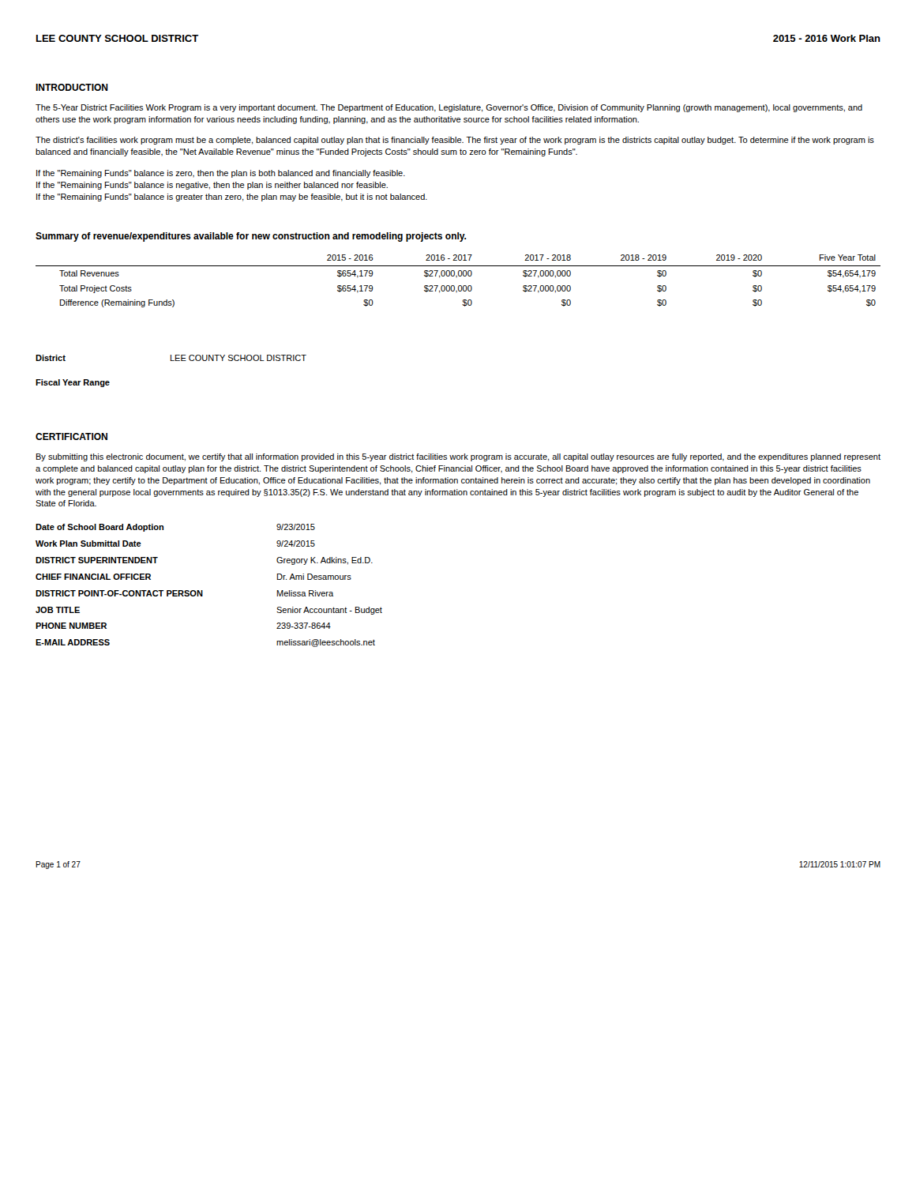LEE COUNTY SCHOOL DISTRICT 2015 - 2016 Work Plan
INTRODUCTION
The 5-Year District Facilities Work Program is a very important document. The Department of Education, Legislature, Governor's Office, Division of Community Planning (growth management), local governments, and others use the work program information for various needs including funding, planning, and as the authoritative source for school facilities related information.
The district's facilities work program must be a complete, balanced capital outlay plan that is financially feasible. The first year of the work program is the districts capital outlay budget. To determine if the work program is balanced and financially feasible, the "Net Available Revenue" minus the "Funded Projects Costs" should sum to zero for "Remaining Funds".
If the "Remaining Funds" balance is zero, then the plan is both balanced and financially feasible.
If the "Remaining Funds" balance is negative, then the plan is neither balanced nor feasible.
If the "Remaining Funds" balance is greater than zero, the plan may be feasible, but it is not balanced.
Summary of revenue/expenditures available for new construction and remodeling projects only.
| | 2015 - 2016 | 2016 - 2017 | 2017 - 2018 | 2018 - 2019 | 2019 - 2020 | Five Year Total |
| --- | --- | --- | --- | --- | --- | --- |
| Total Revenues | $654,179 | $27,000,000 | $27,000,000 | $0 | $0 | $54,654,179 |
| Total Project Costs | $654,179 | $27,000,000 | $27,000,000 | $0 | $0 | $54,654,179 |
| Difference (Remaining Funds) | $0 | $0 | $0 | $0 | $0 | $0 |
| District | LEE COUNTY SCHOOL DISTRICT |
| Fiscal Year Range | |
CERTIFICATION
By submitting this electronic document, we certify that all information provided in this 5-year district facilities work program is accurate, all capital outlay resources are fully reported, and the expenditures planned represent a complete and balanced capital outlay plan for the district. The district Superintendent of Schools, Chief Financial Officer, and the School Board have approved the information contained in this 5-year district facilities work program; they certify to the Department of Education, Office of Educational Facilities, that the information contained herein is correct and accurate; they also certify that the plan has been developed in coordination with the general purpose local governments as required by §1013.35(2) F.S. We understand that any information contained in this 5-year district facilities work program is subject to audit by the Auditor General of the State of Florida.
| Date of School Board Adoption | 9/23/2015 |
| Work Plan Submittal Date | 9/24/2015 |
| DISTRICT SUPERINTENDENT | Gregory K. Adkins, Ed.D. |
| CHIEF FINANCIAL OFFICER | Dr. Ami Desamours |
| DISTRICT POINT-OF-CONTACT PERSON | Melissa Rivera |
| JOB TITLE | Senior Accountant - Budget |
| PHONE NUMBER | 239-337-8644 |
| E-MAIL ADDRESS | melissari@leeschools.net |
Page 1 of 27 12/11/2015 1:01:07 PM